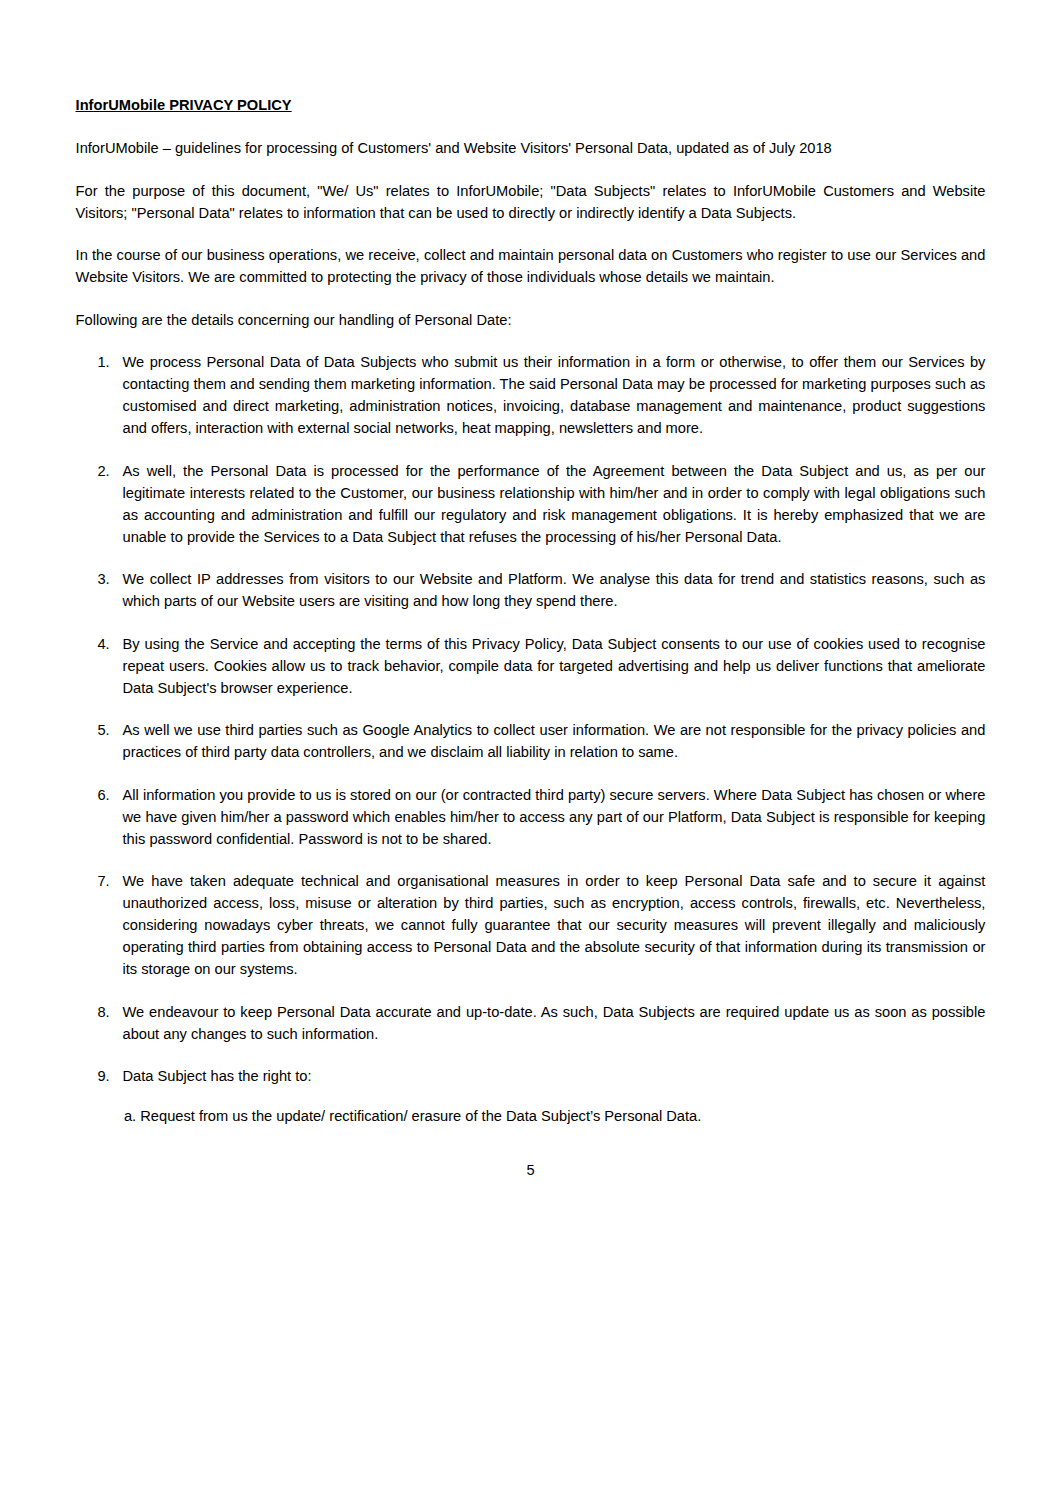InforUMobile PRIVACY POLICY
InforUMobile – guidelines for processing of Customers' and Website Visitors' Personal Data, updated as of July 2018
For the purpose of this document, "We/ Us" relates to InforUMobile; "Data Subjects" relates to InforUMobile Customers and Website Visitors; "Personal Data" relates to information that can be used to directly or indirectly identify a Data Subjects.
In the course of our business operations, we receive, collect and maintain personal data on Customers who register to use our Services and Website Visitors. We are committed to protecting the privacy of those individuals whose details we maintain.
Following are the details concerning our handling of Personal Date:
We process Personal Data of Data Subjects who submit us their information in a form or otherwise, to offer them our Services by contacting them and sending them marketing information. The said Personal Data may be processed for marketing purposes such as customised and direct marketing, administration notices, invoicing, database management and maintenance, product suggestions and offers, interaction with external social networks, heat mapping, newsletters and more.
As well, the Personal Data is processed for the performance of the Agreement between the Data Subject and us, as per our legitimate interests related to the Customer, our business relationship with him/her and in order to comply with legal obligations such as accounting and administration and fulfill our regulatory and risk management obligations. It is hereby emphasized that we are unable to provide the Services to a Data Subject that refuses the processing of his/her Personal Data.
We collect IP addresses from visitors to our Website and Platform. We analyse this data for trend and statistics reasons, such as which parts of our Website users are visiting and how long they spend there.
By using the Service and accepting the terms of this Privacy Policy, Data Subject consents to our use of cookies used to recognise repeat users. Cookies allow us to track behavior, compile data for targeted advertising and help us deliver functions that ameliorate Data Subject's browser experience.
As well we use third parties such as Google Analytics to collect user information. We are not responsible for the privacy policies and practices of third party data controllers, and we disclaim all liability in relation to same.
All information you provide to us is stored on our (or contracted third party) secure servers. Where Data Subject has chosen or where we have given him/her a password which enables him/her to access any part of our Platform, Data Subject is responsible for keeping this password confidential. Password is not to be shared.
We have taken adequate technical and organisational measures in order to keep Personal Data safe and to secure it against unauthorized access, loss, misuse or alteration by third parties, such as encryption, access controls, firewalls, etc. Nevertheless, considering nowadays cyber threats, we cannot fully guarantee that our security measures will prevent illegally and maliciously operating third parties from obtaining access to Personal Data and the absolute security of that information during its transmission or its storage on our systems.
We endeavour to keep Personal Data accurate and up-to-date. As such, Data Subjects are required update us as soon as possible about any changes to such information.
Data Subject has the right to:
a. Request from us the update/ rectification/ erasure of the Data Subject’s Personal Data.
5